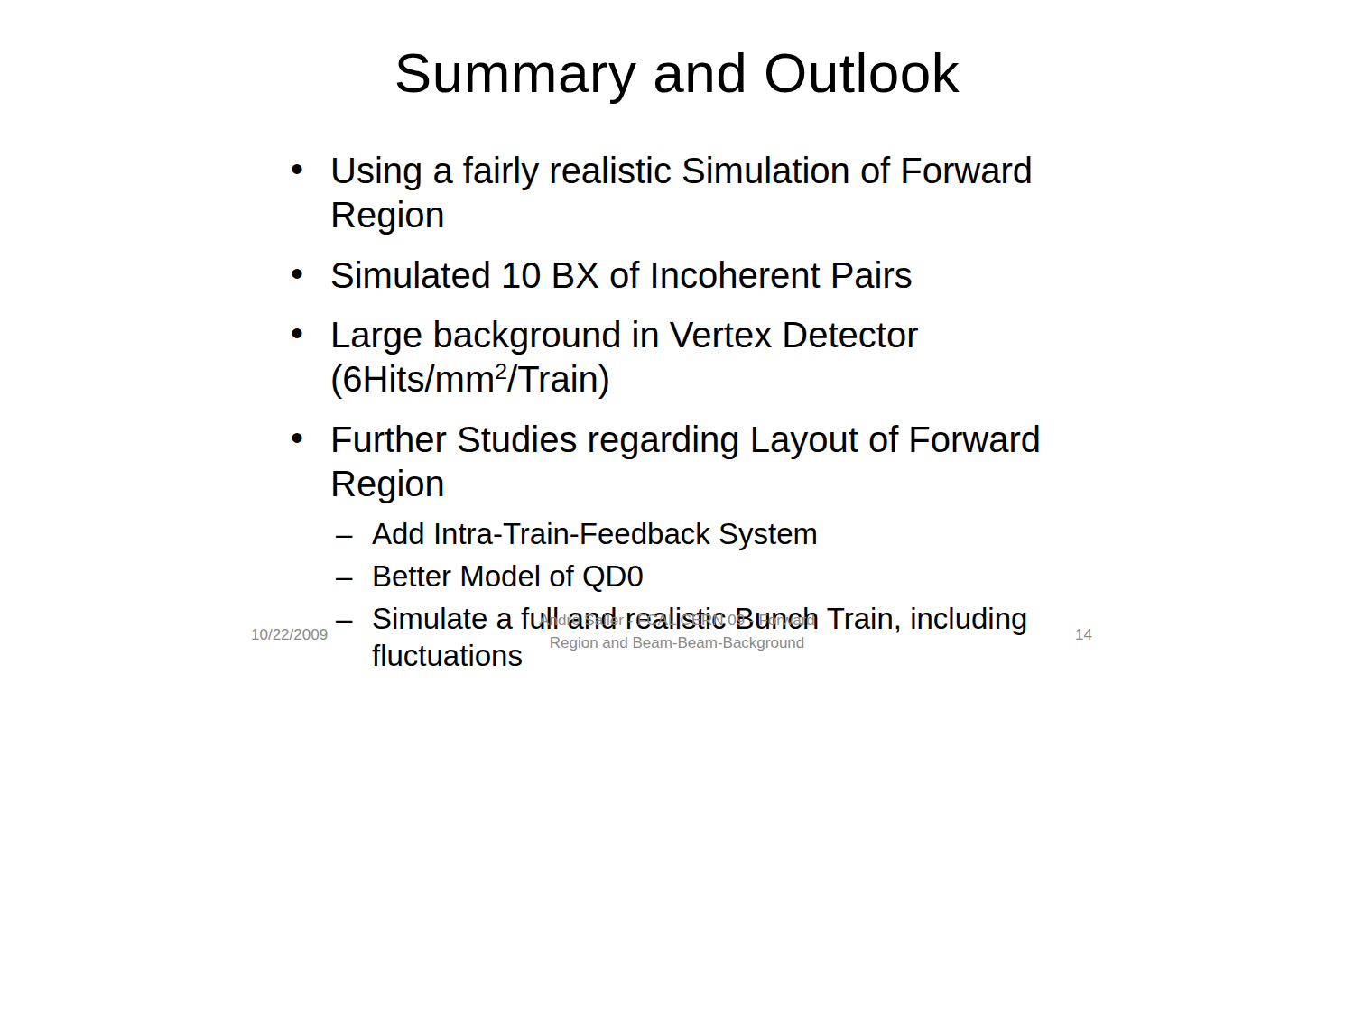Summary and Outlook
Using a fairly realistic Simulation of Forward Region
Simulated 10 BX of Incoherent Pairs
Large background in Vertex Detector (6Hits/mm2/Train)
Further Studies regarding Layout of Forward Region
Add Intra-Train-Feedback System
Better Model of QD0
Simulate a full and realistic Bunch Train, including fluctuations
10/22/2009
André Sailer - FCAL CERN 09 - Forward
Region and Beam-Beam-Background
14